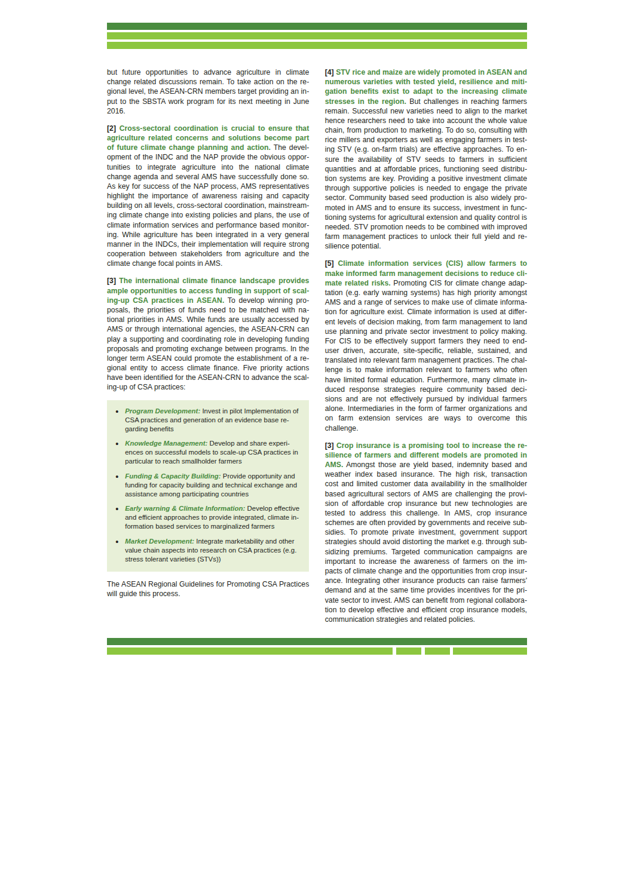but future opportunities to advance agriculture in climate change related discussions remain. To take action on the regional level, the ASEAN-CRN members target providing an input to the SBSTA work program for its next meeting in June 2016.
[2] Cross-sectoral coordination is crucial to ensure that agriculture related concerns and solutions become part of future climate change planning and action. The development of the INDC and the NAP provide the obvious opportunities to integrate agriculture into the national climate change agenda and several AMS have successfully done so. As key for success of the NAP process, AMS representatives highlight the importance of awareness raising and capacity building on all levels, cross-sectoral coordination, mainstreaming climate change into existing policies and plans, the use of climate information services and performance based monitoring. While agriculture has been integrated in a very general manner in the INDCs, their implementation will require strong cooperation between stakeholders from agriculture and the climate change focal points in AMS.
[3] The international climate finance landscape provides ample opportunities to access funding in support of scaling-up CSA practices in ASEAN. To develop winning proposals, the priorities of funds need to be matched with national priorities in AMS. While funds are usually accessed by AMS or through international agencies, the ASEAN-CRN can play a supporting and coordinating role in developing funding proposals and promoting exchange between programs. In the longer term ASEAN could promote the establishment of a regional entity to access climate finance. Five priority actions have been identified for the ASEAN-CRN to advance the scaling-up of CSA practices:
Program Development: Invest in pilot Implementation of CSA practices and generation of an evidence base regarding benefits
Knowledge Management: Develop and share experiences on successful models to scale-up CSA practices in particular to reach smallholder farmers
Funding & Capacity Building: Provide opportunity and funding for capacity building and technical exchange and assistance among participating countries
Early warning & Climate Information: Develop effective and efficient approaches to provide integrated, climate information based services to marginalized farmers
Market Development: Integrate marketability and other value chain aspects into research on CSA practices (e.g. stress tolerant varieties (STVs))
The ASEAN Regional Guidelines for Promoting CSA Practices will guide this process.
[4] STV rice and maize are widely promoted in ASEAN and numerous varieties with tested yield, resilience and mitigation benefits exist to adapt to the increasing climate stresses in the region. But challenges in reaching farmers remain. Successful new varieties need to align to the market hence researchers need to take into account the whole value chain, from production to marketing. To do so, consulting with rice millers and exporters as well as engaging farmers in testing STV (e.g. on-farm trials) are effective approaches. To ensure the availability of STV seeds to farmers in sufficient quantities and at affordable prices, functioning seed distribution systems are key. Providing a positive investment climate through supportive policies is needed to engage the private sector. Community based seed production is also widely promoted in AMS and to ensure its success, investment in functioning systems for agricultural extension and quality control is needed. STV promotion needs to be combined with improved farm management practices to unlock their full yield and resilience potential.
[5] Climate information services (CIS) allow farmers to make informed farm management decisions to reduce climate related risks. Promoting CIS for climate change adaptation (e.g. early warning systems) has high priority amongst AMS and a range of services to make use of climate information for agriculture exist. Climate information is used at different levels of decision making, from farm management to land use planning and private sector investment to policy making. For CIS to be effectively support farmers they need to end-user driven, accurate, site-specific, reliable, sustained, and translated into relevant farm management practices. The challenge is to make information relevant to farmers who often have limited formal education. Furthermore, many climate induced response strategies require community based decisions and are not effectively pursued by individual farmers alone. Intermediaries in the form of farmer organizations and on farm extension services are ways to overcome this challenge.
[3] Crop insurance is a promising tool to increase the resilience of farmers and different models are promoted in AMS. Amongst those are yield based, indemnity based and weather index based insurance. The high risk, transaction cost and limited customer data availability in the smallholder based agricultural sectors of AMS are challenging the provision of affordable crop insurance but new technologies are tested to address this challenge. In AMS, crop insurance schemes are often provided by governments and receive subsidies. To promote private investment, government support strategies should avoid distorting the market e.g. through subsidizing premiums. Targeted communication campaigns are important to increase the awareness of farmers on the impacts of climate change and the opportunities from crop insurance. Integrating other insurance products can raise farmers' demand and at the same time provides incentives for the private sector to invest. AMS can benefit from regional collaboration to develop effective and efficient crop insurance models, communication strategies and related policies.